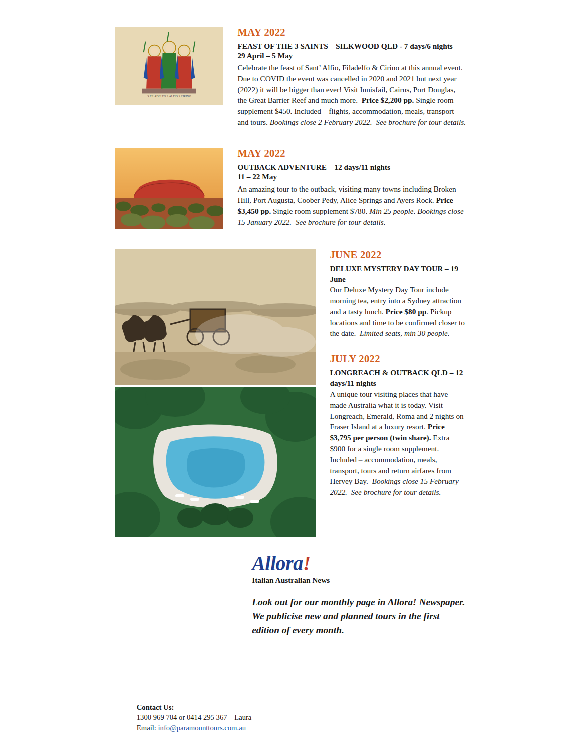MAY 2022
FEAST OF THE 3 SAINTS – SILKWOOD QLD - 7 days/6 nights
29 April – 5 May
Celebrate the feast of Sant’ Alfio, Filadelfo & Cirino at this annual event. Due to COVID the event was cancelled in 2020 and 2021 but next year (2022) it will be bigger than ever! Visit Innisfail, Cairns, Port Douglas, the Great Barrier Reef and much more. Price $2,200 pp. Single room supplement $450. Included – flights, accommodation, meals, transport and tours. Bookings close 2 February 2022. See brochure for tour details.
MAY 2022
OUTBACK ADVENTURE – 12 days/11 nights
11 – 22 May
An amazing tour to the outback, visiting many towns including Broken Hill, Port Augusta, Coober Pedy, Alice Springs and Ayers Rock. Price $3,450 pp. Single room supplement $780. Min 25 people. Bookings close 15 January 2022. See brochure for tour details.
JUNE 2022
DELUXE MYSTERY DAY TOUR – 19 June
Our Deluxe Mystery Day Tour include morning tea, entry into a Sydney attraction and a tasty lunch. Price $80 pp. Pickup locations and time to be confirmed closer to the date. Limited seats, min 30 people.
JULY 2022
LONGREACH & OUTBACK QLD – 12 days/11 nights
A unique tour visiting places that have made Australia what it is today. Visit Longreach, Emerald, Roma and 2 nights on Fraser Island at a luxury resort. Price $3,795 per person (twin share). Extra $900 for a single room supplement. Included – accommodation, meals, transport, tours and return airfares from Hervey Bay. Bookings close 15 February 2022. See brochure for tour details.
Allora!
Italian Australian News
Look out for our monthly page in Allora! Newspaper. We publicise new and planned tours in the first edition of every month.
Contact Us:
1300 969 704 or 0414 295 367 – Laura
Email: info@paramounttours.com.au